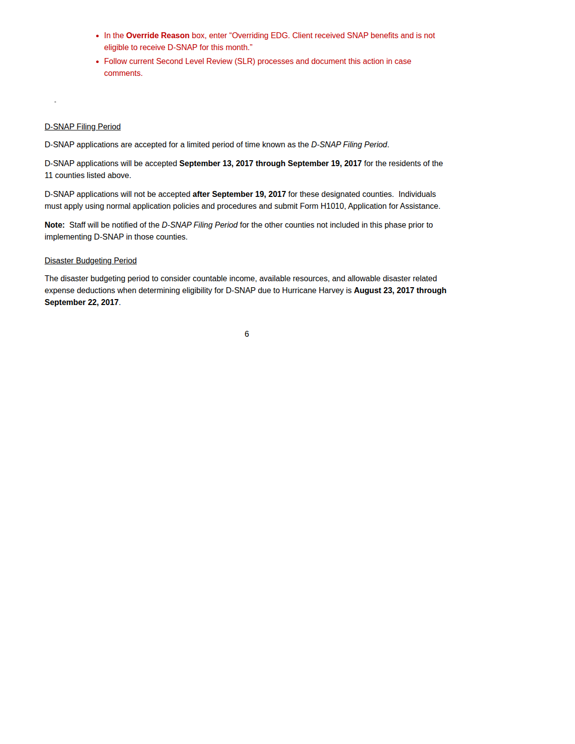In the Override Reason box, enter “Overriding EDG. Client received SNAP benefits and is not eligible to receive D-SNAP for this month.”
Follow current Second Level Review (SLR) processes and document this action in case comments.
D-SNAP Filing Period
D-SNAP applications are accepted for a limited period of time known as the D-SNAP Filing Period.
D-SNAP applications will be accepted September 13, 2017 through September 19, 2017 for the residents of the 11 counties listed above.
D-SNAP applications will not be accepted after September 19, 2017 for these designated counties. Individuals must apply using normal application policies and procedures and submit Form H1010, Application for Assistance.
Note: Staff will be notified of the D-SNAP Filing Period for the other counties not included in this phase prior to implementing D-SNAP in those counties.
Disaster Budgeting Period
The disaster budgeting period to consider countable income, available resources, and allowable disaster related expense deductions when determining eligibility for D-SNAP due to Hurricane Harvey is August 23, 2017 through September 22, 2017.
6